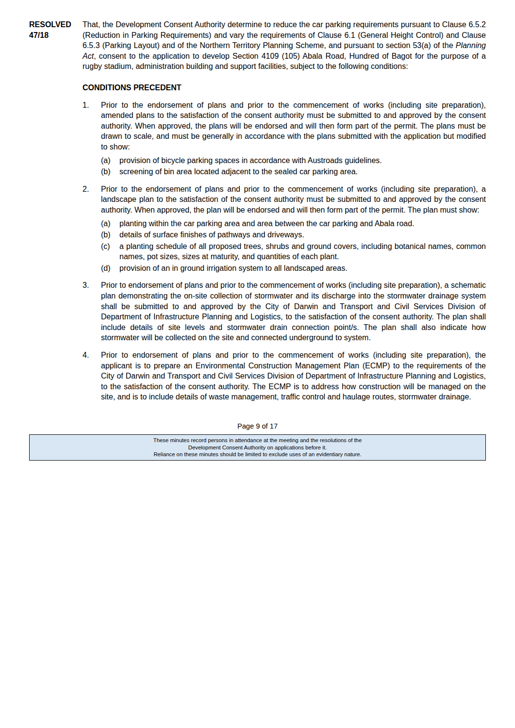RESOLVED
47/18
That, the Development Consent Authority determine to reduce the car parking requirements pursuant to Clause 6.5.2 (Reduction in Parking Requirements) and vary the requirements of Clause 6.1 (General Height Control) and Clause 6.5.3 (Parking Layout) and of the Northern Territory Planning Scheme, and pursuant to section 53(a) of the Planning Act, consent to the application to develop Section 4109 (105) Abala Road, Hundred of Bagot for the purpose of a rugby stadium, administration building and support facilities, subject to the following conditions:
CONDITIONS PRECEDENT
Prior to the endorsement of plans and prior to the commencement of works (including site preparation), amended plans to the satisfaction of the consent authority must be submitted to and approved by the consent authority. When approved, the plans will be endorsed and will then form part of the permit. The plans must be drawn to scale, and must be generally in accordance with the plans submitted with the application but modified to show:
provision of bicycle parking spaces in accordance with Austroads guidelines.
screening of bin area located adjacent to the sealed car parking area.
Prior to the endorsement of plans and prior to the commencement of works (including site preparation), a landscape plan to the satisfaction of the consent authority must be submitted to and approved by the consent authority. When approved, the plan will be endorsed and will then form part of the permit. The plan must show:
planting within the car parking area and area between the car parking and Abala road.
details of surface finishes of pathways and driveways.
a planting schedule of all proposed trees, shrubs and ground covers, including botanical names, common names, pot sizes, sizes at maturity, and quantities of each plant.
provision of an in ground irrigation system to all landscaped areas.
Prior to endorsement of plans and prior to the commencement of works (including site preparation), a schematic plan demonstrating the on-site collection of stormwater and its discharge into the stormwater drainage system shall be submitted to and approved by the City of Darwin and Transport and Civil Services Division of Department of Infrastructure Planning and Logistics, to the satisfaction of the consent authority. The plan shall include details of site levels and stormwater drain connection point/s. The plan shall also indicate how stormwater will be collected on the site and connected underground to system.
Prior to endorsement of plans and prior to the commencement of works (including site preparation), the applicant is to prepare an Environmental Construction Management Plan (ECMP) to the requirements of the City of Darwin and Transport and Civil Services Division of Department of Infrastructure Planning and Logistics, to the satisfaction of the consent authority. The ECMP is to address how construction will be managed on the site, and is to include details of waste management, traffic control and haulage routes, stormwater drainage.
Page 9 of 17
These minutes record persons in attendance at the meeting and the resolutions of the
Development Consent Authority on applications before it.
Reliance on these minutes should be limited to exclude uses of an evidentiary nature.